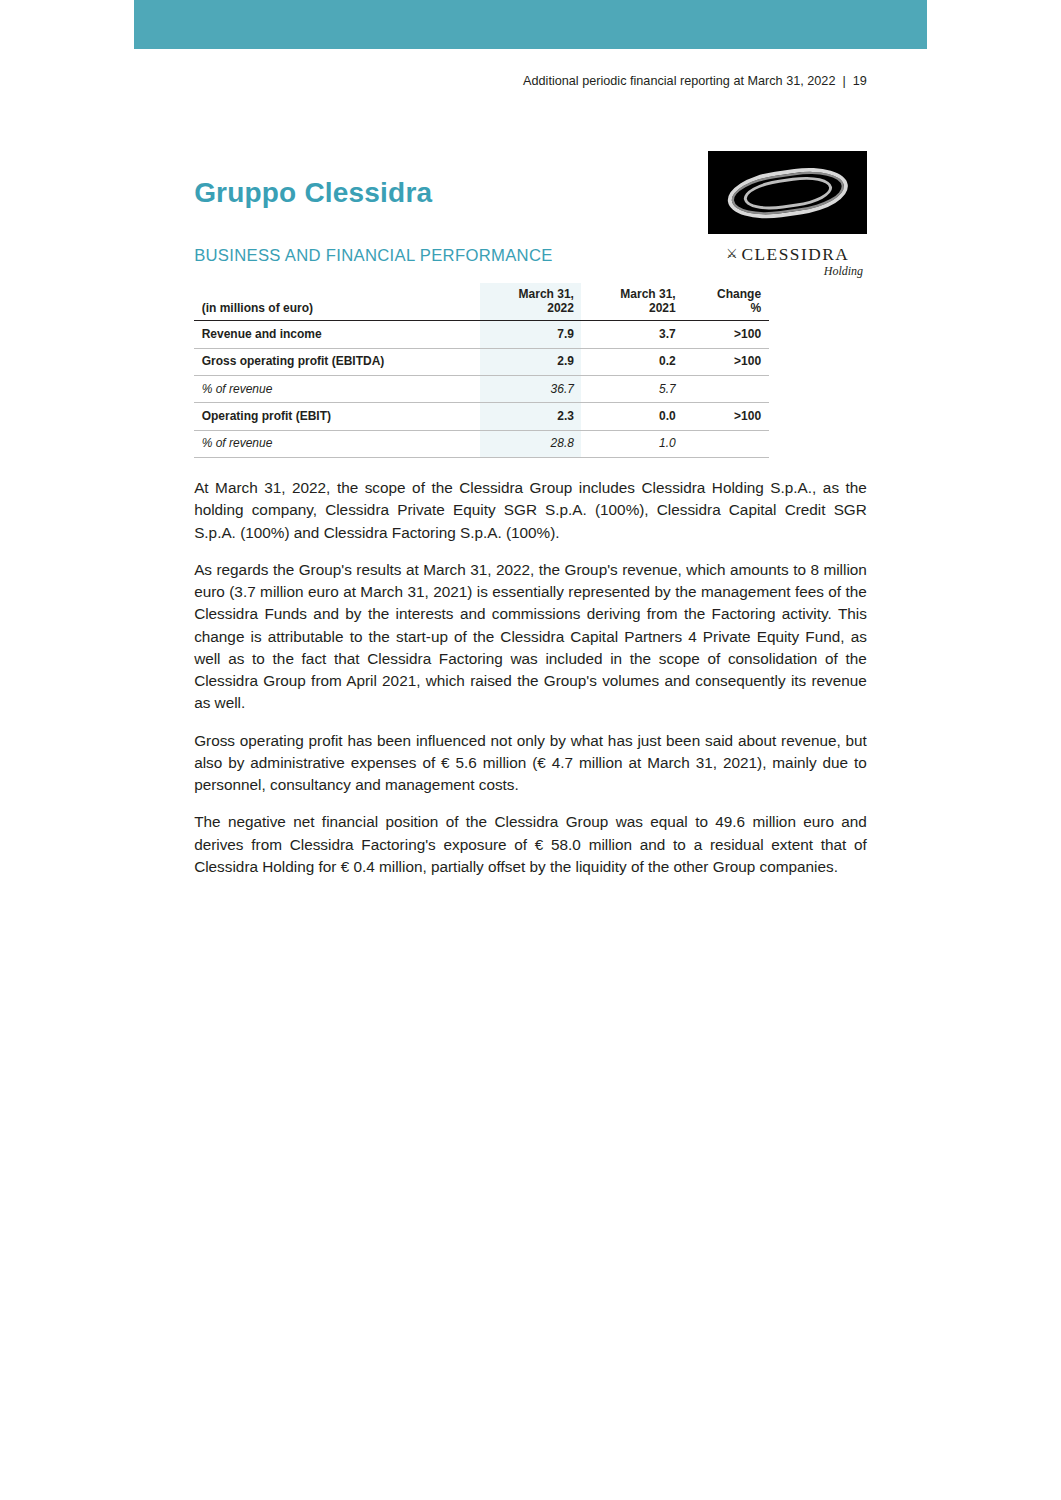Additional periodic financial reporting at March 31, 2022 | 19
Gruppo Clessidra
(100% INTEREST)
⚔CLESSIDRA
Holding
BUSINESS AND FINANCIAL PERFORMANCE
| (in millions of euro) | March 31, 2022 | March 31, 2021 | Change % |
| --- | --- | --- | --- |
| Revenue and income | 7.9 | 3.7 | >100 |
| Gross operating profit (EBITDA) | 2.9 | 0.2 | >100 |
| % of revenue | 36.7 | 5.7 | |
| Operating profit (EBIT) | 2.3 | 0.0 | >100 |
| % of revenue | 28.8 | 1.0 | |
At March 31, 2022, the scope of the Clessidra Group includes Clessidra Holding S.p.A., as the holding company, Clessidra Private Equity SGR S.p.A. (100%), Clessidra Capital Credit SGR S.p.A. (100%) and Clessidra Factoring S.p.A. (100%).
As regards the Group's results at March 31, 2022, the Group's revenue, which amounts to 8 million euro (3.7 million euro at March 31, 2021) is essentially represented by the management fees of the Clessidra Funds and by the interests and commissions deriving from the Factoring activity. This change is attributable to the start-up of the Clessidra Capital Partners 4 Private Equity Fund, as well as to the fact that Clessidra Factoring was included in the scope of consolidation of the Clessidra Group from April 2021, which raised the Group's volumes and consequently its revenue as well.
Gross operating profit has been influenced not only by what has just been said about revenue, but also by administrative expenses of € 5.6 million (€ 4.7 million at March 31, 2021), mainly due to personnel, consultancy and management costs.
The negative net financial position of the Clessidra Group was equal to 49.6 million euro and derives from Clessidra Factoring's exposure of € 58.0 million and to a residual extent that of Clessidra Holding for € 0.4 million, partially offset by the liquidity of the other Group companies.